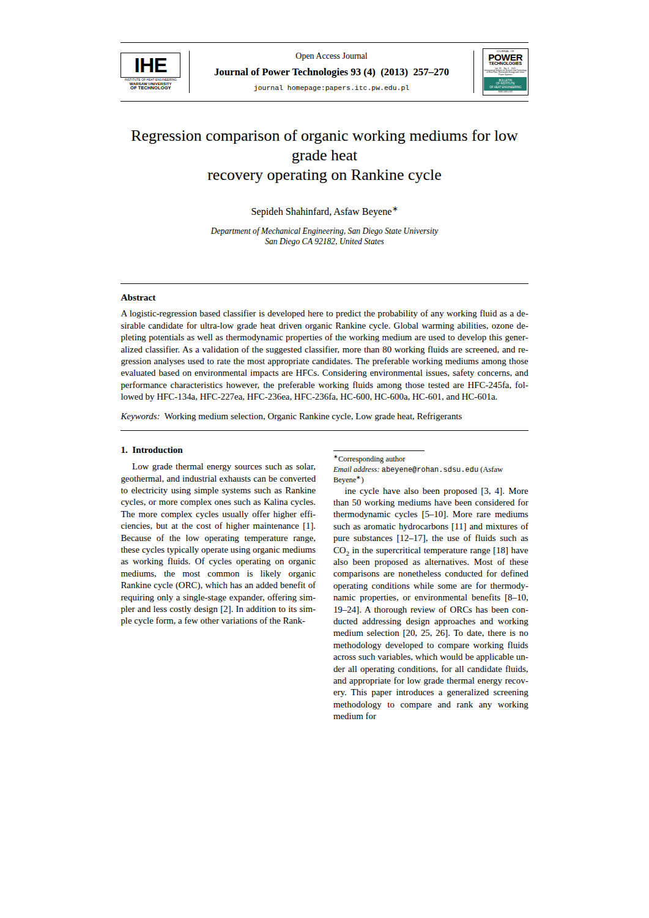IHE
Institute of Heat Engineering
WARSAW UNIVERSITY
OF TECHNOLOGY
Open Access Journal
Journal of Power Technologies 93 (4) (2013) 257–270
journal homepage:papers.itc.pw.edu.pl
JOURNAL OF
POWER
TECHNOLOGIES
Vol. 91 No. 4 2011
International Institute for Science and Technology
of Heat Flow, Renewable Energy and Clean Power Systems
BULLETIN
OF INSTITUTE
OF HEAT ENGINEERING
ISSN 2083-4187
Regression comparison of organic working mediums for low grade heat
recovery operating on Rankine cycle
Sepideh Shahinfard, Asfaw Beyene∗
Department of Mechanical Engineering, San Diego State University
San Diego CA 92182, United States
Abstract
A logistic-regression based classifier is developed here to predict the probability of any working fluid as a desirable candidate for ultra-low grade heat driven organic Rankine cycle. Global warming abilities, ozone depleting potentials as well as thermodynamic properties of the working medium are used to develop this generalized classifier. As a validation of the suggested classifier, more than 80 working fluids are screened, and regression analyses used to rate the most appropriate candidates. The preferable working mediums among those evaluated based on environmental impacts are HFCs. Considering environmental issues, safety concerns, and performance characteristics however, the preferable working fluids among those tested are HFC-245fa, followed by HFC-134a, HFC-227ea, HFC-236ea, HFC-236fa, HC-600, HC-600a, HC-601, and HC-601a.
Keywords: Working medium selection, Organic Rankine cycle, Low grade heat, Refrigerants
1. Introduction
Low grade thermal energy sources such as solar, geothermal, and industrial exhausts can be converted to electricity using simple systems such as Rankine cycles, or more complex ones such as Kalina cycles. The more complex cycles usually offer higher efficiencies, but at the cost of higher maintenance [1]. Because of the low operating temperature range, these cycles typically operate using organic mediums as working fluids. Of cycles operating on organic mediums, the most common is likely organic Rankine cycle (ORC), which has an added benefit of requiring only a single-stage expander, offering simpler and less costly design [2]. In addition to its simple cycle form, a few other variations of the Rank-
∗Corresponding author
Email address: abeyene@rohan.sdsu.edu (Asfaw Beyene∗)
ine cycle have also been proposed [3, 4]. More than 50 working mediums have been considered for thermodynamic cycles [5–10]. More rare mediums such as aromatic hydrocarbons [11] and mixtures of pure substances [12–17], the use of fluids such as CO2 in the supercritical temperature range [18] have also been proposed as alternatives. Most of these comparisons are nonetheless conducted for defined operating conditions while some are for thermodynamic properties, or environmental benefits [8–10, 19–24]. A thorough review of ORCs has been conducted addressing design approaches and working medium selection [20, 25, 26]. To date, there is no methodology developed to compare working fluids across such variables, which would be applicable under all operating conditions, for all candidate fluids, and appropriate for low grade thermal energy recovery. This paper introduces a generalized screening methodology to compare and rank any working medium for